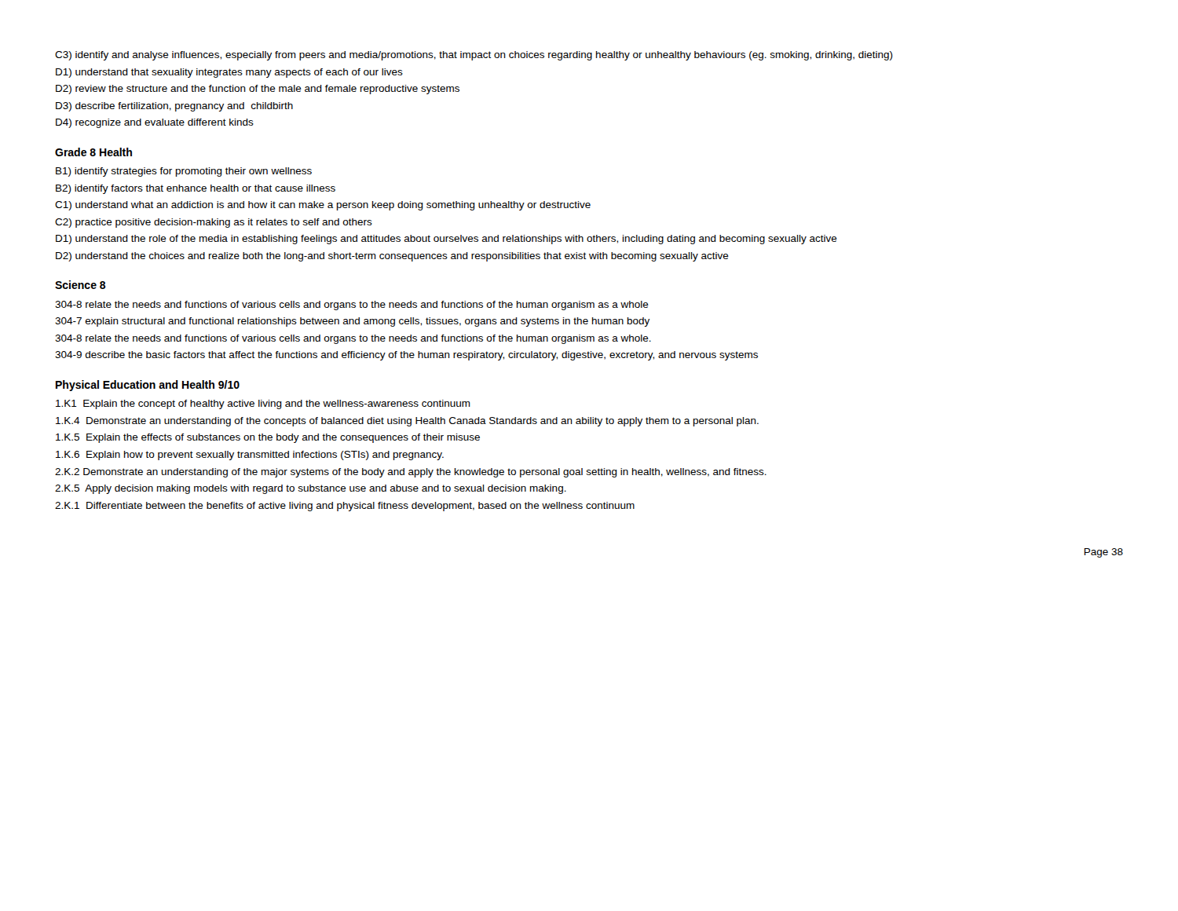C3) identify and analyse influences, especially from peers and media/promotions, that impact on choices regarding healthy or unhealthy behaviours (eg. smoking, drinking, dieting)
D1) understand that sexuality integrates many aspects of each of our lives
D2) review the structure and the function of the male and female reproductive systems
D3) describe fertilization, pregnancy and childbirth
D4) recognize and evaluate different kinds
Grade 8 Health
B1) identify strategies for promoting their own wellness
B2) identify factors that enhance health or that cause illness
C1) understand what an addiction is and how it can make a person keep doing something unhealthy or destructive
C2) practice positive decision-making as it relates to self and others
D1) understand the role of the media in establishing feelings and attitudes about ourselves and relationships with others, including dating and becoming sexually active
D2) understand the choices and realize both the long-and short-term consequences and responsibilities that exist with becoming sexually active
Science 8
304-8 relate the needs and functions of various cells and organs to the needs and functions of the human organism as a whole
304-7 explain structural and functional relationships between and among cells, tissues, organs and systems in the human body
304-8 relate the needs and functions of various cells and organs to the needs and functions of the human organism as a whole.
304-9 describe the basic factors that affect the functions and efficiency of the human respiratory, circulatory, digestive, excretory, and nervous systems
Physical Education and Health 9/10
1.K1 Explain the concept of healthy active living and the wellness-awareness continuum
1.K.4 Demonstrate an understanding of the concepts of balanced diet using Health Canada Standards and an ability to apply them to a personal plan.
1.K.5 Explain the effects of substances on the body and the consequences of their misuse
1.K.6 Explain how to prevent sexually transmitted infections (STIs) and pregnancy.
2.K.2 Demonstrate an understanding of the major systems of the body and apply the knowledge to personal goal setting in health, wellness, and fitness.
2.K.5 Apply decision making models with regard to substance use and abuse and to sexual decision making.
2.K.1 Differentiate between the benefits of active living and physical fitness development, based on the wellness continuum
Page 38